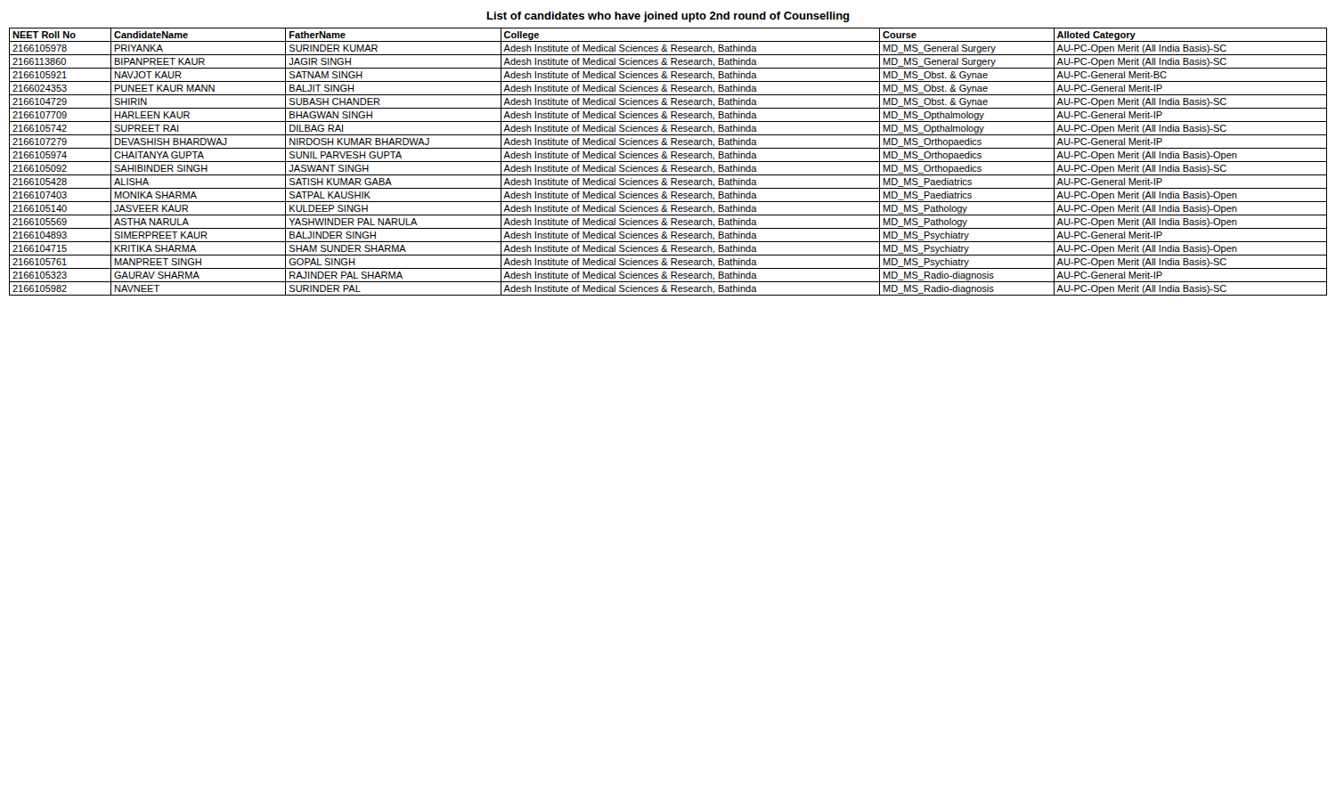List of candidates who have joined upto 2nd round of Counselling
| NEET Roll No | CandidateName | FatherName | College | Course | Alloted Category |
| --- | --- | --- | --- | --- | --- |
| 2166105978 | PRIYANKA | SURINDER KUMAR | Adesh Institute of Medical Sciences & Research, Bathinda | MD_MS_General Surgery | AU-PC-Open Merit (All India Basis)-SC |
| 2166113860 | BIPANPREET KAUR | JAGIR SINGH | Adesh Institute of Medical Sciences & Research, Bathinda | MD_MS_General Surgery | AU-PC-Open Merit (All India Basis)-SC |
| 2166105921 | NAVJOT KAUR | SATNAM SINGH | Adesh Institute of Medical Sciences & Research, Bathinda | MD_MS_Obst. & Gynae | AU-PC-General Merit-BC |
| 2166024353 | PUNEET KAUR MANN | BALJIT SINGH | Adesh Institute of Medical Sciences & Research, Bathinda | MD_MS_Obst. & Gynae | AU-PC-General Merit-IP |
| 2166104729 | SHIRIN | SUBASH CHANDER | Adesh Institute of Medical Sciences & Research, Bathinda | MD_MS_Obst. & Gynae | AU-PC-Open Merit (All India Basis)-SC |
| 2166107709 | HARLEEN KAUR | BHAGWAN SINGH | Adesh Institute of Medical Sciences & Research, Bathinda | MD_MS_Opthalmology | AU-PC-General Merit-IP |
| 2166105742 | SUPREET RAI | DILBAG RAI | Adesh Institute of Medical Sciences & Research, Bathinda | MD_MS_Opthalmology | AU-PC-Open Merit (All India Basis)-SC |
| 2166107279 | DEVASHISH BHARDWAJ | NIRDOSH KUMAR BHARDWAJ | Adesh Institute of Medical Sciences & Research, Bathinda | MD_MS_Orthopaedics | AU-PC-General Merit-IP |
| 2166105974 | CHAITANYA GUPTA | SUNIL PARVESH GUPTA | Adesh Institute of Medical Sciences & Research, Bathinda | MD_MS_Orthopaedics | AU-PC-Open Merit (All India Basis)-Open |
| 2166105092 | SAHIBINDER SINGH | JASWANT SINGH | Adesh Institute of Medical Sciences & Research, Bathinda | MD_MS_Orthopaedics | AU-PC-Open Merit (All India Basis)-SC |
| 2166105428 | ALISHA | SATISH KUMAR GABA | Adesh Institute of Medical Sciences & Research, Bathinda | MD_MS_Paediatrics | AU-PC-General Merit-IP |
| 2166107403 | MONIKA SHARMA | SATPAL KAUSHIK | Adesh Institute of Medical Sciences & Research, Bathinda | MD_MS_Paediatrics | AU-PC-Open Merit (All India Basis)-Open |
| 2166105140 | JASVEER KAUR | KULDEEP SINGH | Adesh Institute of Medical Sciences & Research, Bathinda | MD_MS_Pathology | AU-PC-Open Merit (All India Basis)-Open |
| 2166105569 | ASTHA NARULA | YASHWINDER PAL NARULA | Adesh Institute of Medical Sciences & Research, Bathinda | MD_MS_Pathology | AU-PC-Open Merit (All India Basis)-Open |
| 2166104893 | SIMERPREET KAUR | BALJINDER SINGH | Adesh Institute of Medical Sciences & Research, Bathinda | MD_MS_Psychiatry | AU-PC-General Merit-IP |
| 2166104715 | KRITIKA SHARMA | SHAM SUNDER SHARMA | Adesh Institute of Medical Sciences & Research, Bathinda | MD_MS_Psychiatry | AU-PC-Open Merit (All India Basis)-Open |
| 2166105761 | MANPREET SINGH | GOPAL SINGH | Adesh Institute of Medical Sciences & Research, Bathinda | MD_MS_Psychiatry | AU-PC-Open Merit (All India Basis)-SC |
| 2166105323 | GAURAV SHARMA | RAJINDER PAL SHARMA | Adesh Institute of Medical Sciences & Research, Bathinda | MD_MS_Radio-diagnosis | AU-PC-General Merit-IP |
| 2166105982 | NAVNEET | SURINDER PAL | Adesh Institute of Medical Sciences & Research, Bathinda | MD_MS_Radio-diagnosis | AU-PC-Open Merit (All India Basis)-SC |